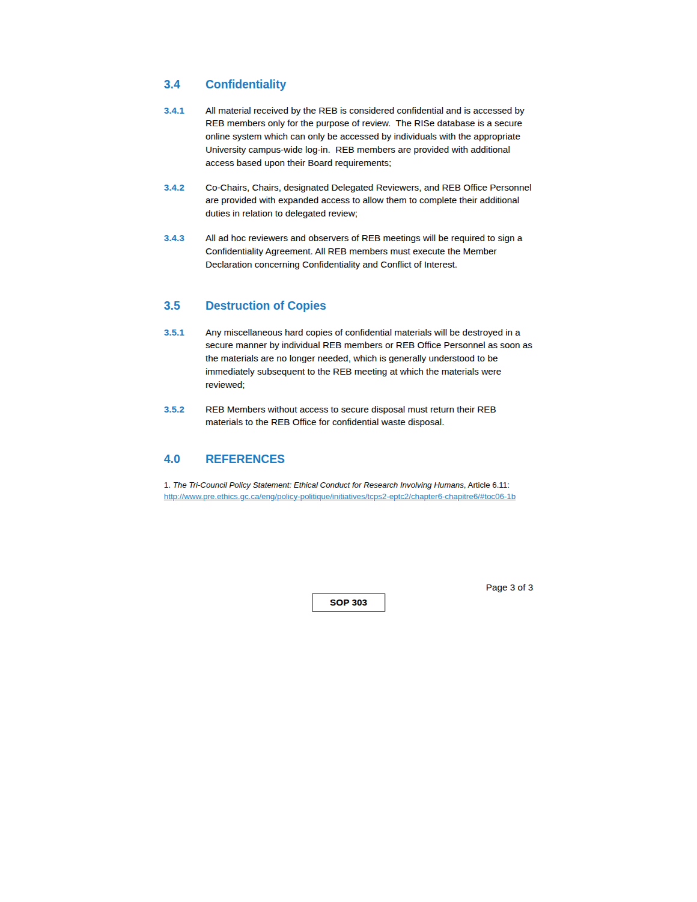3.4 Confidentiality
3.4.1
All material received by the REB is considered confidential and is accessed by REB members only for the purpose of review. The RISe database is a secure online system which can only be accessed by individuals with the appropriate University campus-wide log-in. REB members are provided with additional access based upon their Board requirements;
3.4.2
Co-Chairs, Chairs, designated Delegated Reviewers, and REB Office Personnel are provided with expanded access to allow them to complete their additional duties in relation to delegated review;
3.4.3
All ad hoc reviewers and observers of REB meetings will be required to sign a Confidentiality Agreement. All REB members must execute the Member Declaration concerning Confidentiality and Conflict of Interest.
3.5 Destruction of Copies
3.5.1
Any miscellaneous hard copies of confidential materials will be destroyed in a secure manner by individual REB members or REB Office Personnel as soon as the materials are no longer needed, which is generally understood to be immediately subsequent to the REB meeting at which the materials were reviewed;
3.5.2
REB Members without access to secure disposal must return their REB materials to the REB Office for confidential waste disposal.
4.0 REFERENCES
1. The Tri-Council Policy Statement: Ethical Conduct for Research Involving Humans, Article 6.11:
http://www.pre.ethics.gc.ca/eng/policy-politique/initiatives/tcps2-eptc2/chapter6-chapitre6/#toc06-1b
Page 3 of 3
SOP 303